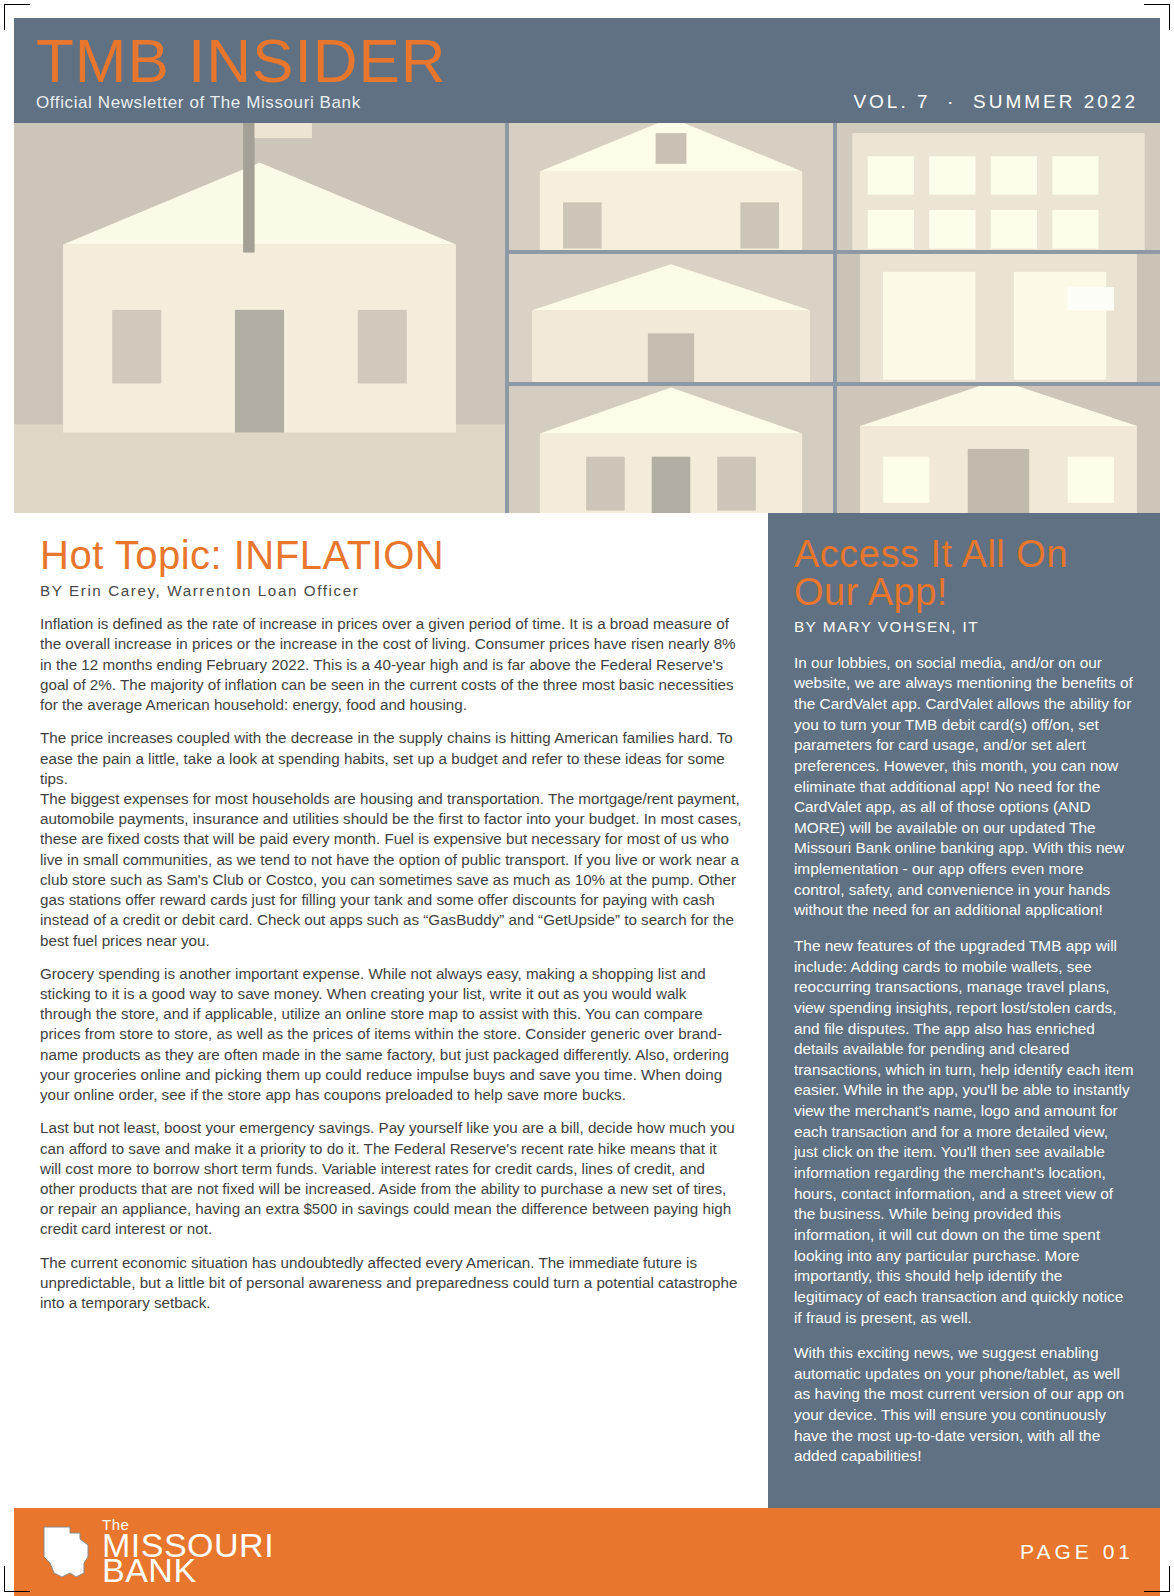TMB Insider
Official Newsletter of The Missouri Bank
Vol. 7 · Summer 2022
Hot Topic: INFLATION
BY Erin Carey, Warrenton Loan Officer
Inflation is defined as the rate of increase in prices over a given period of time. It is a broad measure of the overall increase in prices or the increase in the cost of living. Consumer prices have risen nearly 8% in the 12 months ending February 2022. This is a 40-year high and is far above the Federal Reserve's goal of 2%. The majority of inflation can be seen in the current costs of the three most basic necessities for the average American household: energy, food and housing.
The price increases coupled with the decrease in the supply chains is hitting American families hard. To ease the pain a little, take a look at spending habits, set up a budget and refer to these ideas for some tips.
The biggest expenses for most households are housing and transportation. The mortgage/rent payment, automobile payments, insurance and utilities should be the first to factor into your budget. In most cases, these are fixed costs that will be paid every month. Fuel is expensive but necessary for most of us who live in small communities, as we tend to not have the option of public transport. If you live or work near a club store such as Sam's Club or Costco, you can sometimes save as much as 10% at the pump. Other gas stations offer reward cards just for filling your tank and some offer discounts for paying with cash instead of a credit or debit card. Check out apps such as “GasBuddy” and “GetUpside” to search for the best fuel prices near you.
Grocery spending is another important expense. While not always easy, making a shopping list and sticking to it is a good way to save money. When creating your list, write it out as you would walk through the store, and if applicable, utilize an online store map to assist with this. You can compare prices from store to store, as well as the prices of items within the store. Consider generic over brand-name products as they are often made in the same factory, but just packaged differently. Also, ordering your groceries online and picking them up could reduce impulse buys and save you time. When doing your online order, see if the store app has coupons preloaded to help save more bucks.
Last but not least, boost your emergency savings. Pay yourself like you are a bill, decide how much you can afford to save and make it a priority to do it. The Federal Reserve's recent rate hike means that it will cost more to borrow short term funds. Variable interest rates for credit cards, lines of credit, and other products that are not fixed will be increased. Aside from the ability to purchase a new set of tires, or repair an appliance, having an extra $500 in savings could mean the difference between paying high credit card interest or not.
The current economic situation has undoubtedly affected every American. The immediate future is unpredictable, but a little bit of personal awareness and preparedness could turn a potential catastrophe into a temporary setback.
Access It All On Our App!
BY MARY VOHSEN, IT
In our lobbies, on social media, and/or on our website, we are always mentioning the benefits of the CardValet app. CardValet allows the ability for you to turn your TMB debit card(s) off/on, set parameters for card usage, and/or set alert preferences. However, this month, you can now eliminate that additional app! No need for the CardValet app, as all of those options (AND MORE) will be available on our updated The Missouri Bank online banking app. With this new implementation - our app offers even more control, safety, and convenience in your hands without the need for an additional application!
The new features of the upgraded TMB app will include: Adding cards to mobile wallets, see reoccurring transactions, manage travel plans, view spending insights, report lost/stolen cards, and file disputes. The app also has enriched details available for pending and cleared transactions, which in turn, help identify each item easier. While in the app, you'll be able to instantly view the merchant's name, logo and amount for each transaction and for a more detailed view, just click on the item. You'll then see available information regarding the merchant's location, hours, contact information, and a street view of the business. While being provided this information, it will cut down on the time spent looking into any particular purchase. More importantly, this should help identify the legitimacy of each transaction and quickly notice if fraud is present, as well.
With this exciting news, we suggest enabling automatic updates on your phone/tablet, as well as having the most current version of our app on your device. This will ensure you continuously have the most up-to-date version, with all the added capabilities!
The MISSOURI BANK
Page 01